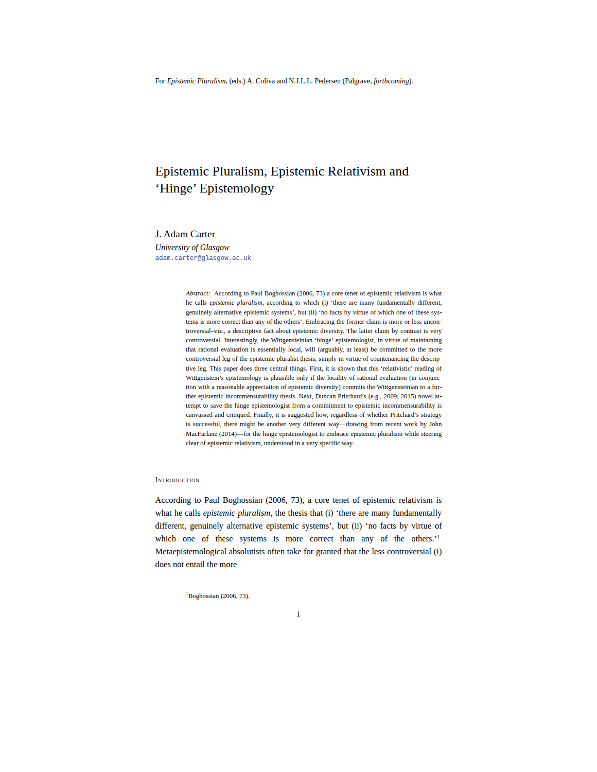For Epistemic Pluralism, (eds.) A. Coliva and N.J.L.L. Pedersen (Palgrave, forthcoming).
Epistemic Pluralism, Epistemic Relativism and ‘Hinge’ Epistemology
J. Adam Carter
University of Glasgow
adam.carter@glasgow.ac.uk
Abstract: According to Paul Boghossian (2006, 73) a core tenet of epistemic relativism is what he calls epistemic pluralism, according to which (i) ‘there are many fundamentally different, genuinely alternative epistemic systems’, but (ii) ‘no facts by virtue of which one of these systems is more correct than any of the others’. Embracing the former claim is more or less uncontroversial–viz., a descriptive fact about epistemic diversity. The latter claim by contrast is very controversial. Interestingly, the Wittgensteinian ‘hinge’ epistemologist, in virtue of maintaining that rational evaluation is essentially local, will (arguably, at least) be committed to the more controversial leg of the epistemic pluralist thesis, simply in virtue of countenancing the descriptive leg. This paper does three central things. First, it is shown that this ‘relativistic’ reading of Wittgenstein’s epistemology is plausible only if the locality of rational evaluation (in conjunction with a reasonable appreciation of epistemic diversity) commits the Wittgensteinian to a further epistemic incommensurability thesis. Next, Duncan Pritchard’s (e.g., 2009; 2015) novel attempt to save the hinge epistemologist from a commitment to epistemic incommensurability is canvassed and critiqued. Finally, it is suggested how, regardless of whether Pritchard’s strategy is successful, there might be another very different way—drawing from recent work by John MacFarlane (2014)—for the hinge epistemologist to embrace epistemic pluralism while steering clear of epistemic relativism, understood in a very specific way.
Introduction
According to Paul Boghossian (2006, 73), a core tenet of epistemic relativism is what he calls epistemic pluralism, the thesis that (i) ‘there are many fundamentally different, genuinely alternative epistemic systems’, but (ii) ‘no facts by virtue of which one of these systems is more correct than any of the others.’1 Metaepistemological absolutists often take for granted that the less controversial (i) does not entail the more
1Boghossian (2006, 73).
1